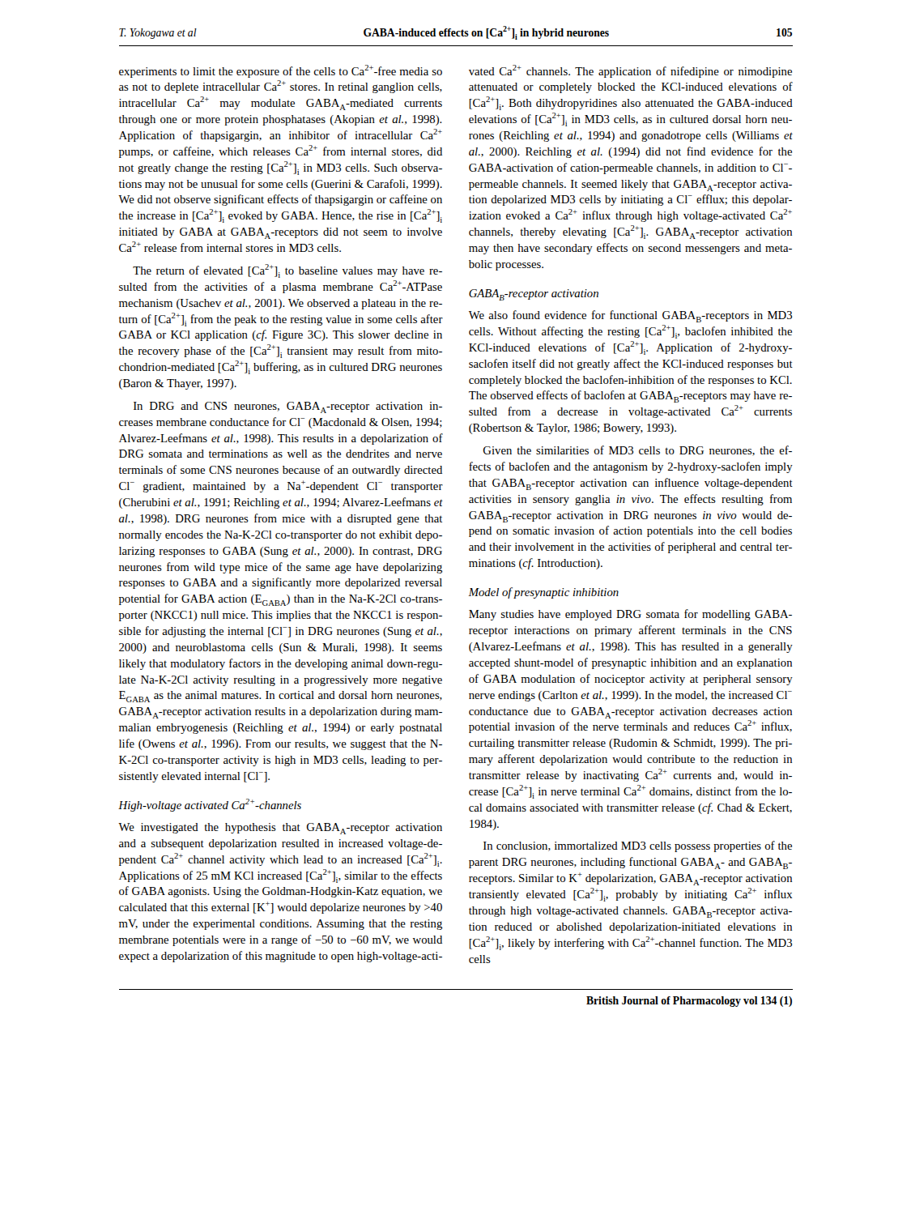T. Yokogawa et al GABA-induced effects on [Ca2+]i in hybrid neurones 105
experiments to limit the exposure of the cells to Ca2+-free media so as not to deplete intracellular Ca2+ stores. In retinal ganglion cells, intracellular Ca2+ may modulate GABAA-mediated currents through one or more protein phosphatases (Akopian et al., 1998). Application of thapsigargin, an inhibitor of intracellular Ca2+ pumps, or caffeine, which releases Ca2+ from internal stores, did not greatly change the resting [Ca2+]i in MD3 cells. Such observations may not be unusual for some cells (Guerini & Carafoli, 1999). We did not observe significant effects of thapsigargin or caffeine on the increase in [Ca2+]i evoked by GABA. Hence, the rise in [Ca2+]i initiated by GABA at GABAA-receptors did not seem to involve Ca2+ release from internal stores in MD3 cells.
The return of elevated [Ca2+]i to baseline values may have resulted from the activities of a plasma membrane Ca2+-ATPase mechanism (Usachev et al., 2001). We observed a plateau in the return of [Ca2+]i from the peak to the resting value in some cells after GABA or KCl application (cf. Figure 3C). This slower decline in the recovery phase of the [Ca2+]i transient may result from mitochondrion-mediated [Ca2+]i buffering, as in cultured DRG neurones (Baron & Thayer, 1997).
In DRG and CNS neurones, GABAA-receptor activation increases membrane conductance for Cl− (Macdonald & Olsen, 1994; Alvarez-Leefmans et al., 1998). This results in a depolarization of DRG somata and terminations as well as the dendrites and nerve terminals of some CNS neurones because of an outwardly directed Cl− gradient, maintained by a Na+-dependent Cl− transporter (Cherubini et al., 1991; Reichling et al., 1994; Alvarez-Leefmans et al., 1998). DRG neurones from mice with a disrupted gene that normally encodes the Na-K-2Cl co-transporter do not exhibit depolarizing responses to GABA (Sung et al., 2000). In contrast, DRG neurones from wild type mice of the same age have depolarizing responses to GABA and a significantly more depolarized reversal potential for GABA action (EGABA) than in the Na-K-2Cl co-transporter (NKCC1) null mice. This implies that the NKCC1 is responsible for adjusting the internal [Cl−] in DRG neurones (Sung et al., 2000) and neuroblastoma cells (Sun & Murali, 1998). It seems likely that modulatory factors in the developing animal down-regulate Na-K-2Cl activity resulting in a progressively more negative EGABA as the animal matures. In cortical and dorsal horn neurones, GABAA-receptor activation results in a depolarization during mammalian embryogenesis (Reichling et al., 1994) or early postnatal life (Owens et al., 1996). From our results, we suggest that the N-K-2Cl co-transporter activity is high in MD3 cells, leading to persistently elevated internal [Cl−].
High-voltage activated Ca2+-channels
We investigated the hypothesis that GABAA-receptor activation and a subsequent depolarization resulted in increased voltage-dependent Ca2+ channel activity which lead to an increased [Ca2+]i. Applications of 25 mM KCl increased [Ca2+]i, similar to the effects of GABA agonists. Using the Goldman-Hodgkin-Katz equation, we calculated that this external [K+] would depolarize neurones by >40 mV, under the experimental conditions. Assuming that the resting membrane potentials were in a range of −50 to −60 mV, we would expect a depolarization of this magnitude to open high-voltage-activated Ca2+ channels. The application of nifedipine or nimodipine attenuated or completely blocked the KCl-induced elevations of [Ca2+]i. Both dihydropyridines also attenuated the GABA-induced elevations of [Ca2+]i in MD3 cells, as in cultured dorsal horn neurones (Reichling et al., 1994) and gonadotrope cells (Williams et al., 2000). Reichling et al. (1994) did not find evidence for the GABA-activation of cation-permeable channels, in addition to Cl−-permeable channels. It seemed likely that GABAA-receptor activation depolarized MD3 cells by initiating a Cl− efflux; this depolarization evoked a Ca2+ influx through high voltage-activated Ca2+ channels, thereby elevating [Ca2+]i. GABAA-receptor activation may then have secondary effects on second messengers and metabolic processes.
GABAB-receptor activation
We also found evidence for functional GABAB-receptors in MD3 cells. Without affecting the resting [Ca2+]i, baclofen inhibited the KCl-induced elevations of [Ca2+]i. Application of 2-hydroxy-saclofen itself did not greatly affect the KCl-induced responses but completely blocked the baclofen-inhibition of the responses to KCl. The observed effects of baclofen at GABAB-receptors may have resulted from a decrease in voltage-activated Ca2+ currents (Robertson & Taylor, 1986; Bowery, 1993).
Given the similarities of MD3 cells to DRG neurones, the effects of baclofen and the antagonism by 2-hydroxy-saclofen imply that GABAB-receptor activation can influence voltage-dependent activities in sensory ganglia in vivo. The effects resulting from GABAB-receptor activation in DRG neurones in vivo would depend on somatic invasion of action potentials into the cell bodies and their involvement in the activities of peripheral and central terminations (cf. Introduction).
Model of presynaptic inhibition
Many studies have employed DRG somata for modelling GABA-receptor interactions on primary afferent terminals in the CNS (Alvarez-Leefmans et al., 1998). This has resulted in a generally accepted shunt-model of presynaptic inhibition and an explanation of GABA modulation of nociceptor activity at peripheral sensory nerve endings (Carlton et al., 1999). In the model, the increased Cl− conductance due to GABAA-receptor activation decreases action potential invasion of the nerve terminals and reduces Ca2+ influx, curtailing transmitter release (Rudomin & Schmidt, 1999). The primary afferent depolarization would contribute to the reduction in transmitter release by inactivating Ca2+ currents and, would increase [Ca2+]i in nerve terminal Ca2+ domains, distinct from the local domains associated with transmitter release (cf. Chad & Eckert, 1984).
In conclusion, immortalized MD3 cells possess properties of the parent DRG neurones, including functional GABAA- and GABAB-receptors. Similar to K+ depolarization, GABAA-receptor activation transiently elevated [Ca2+]i, probably by initiating Ca2+ influx through high voltage-activated channels. GABAB-receptor activation reduced or abolished depolarization-initiated elevations in [Ca2+]i, likely by interfering with Ca2+-channel function. The MD3 cells
British Journal of Pharmacology vol 134 (1)